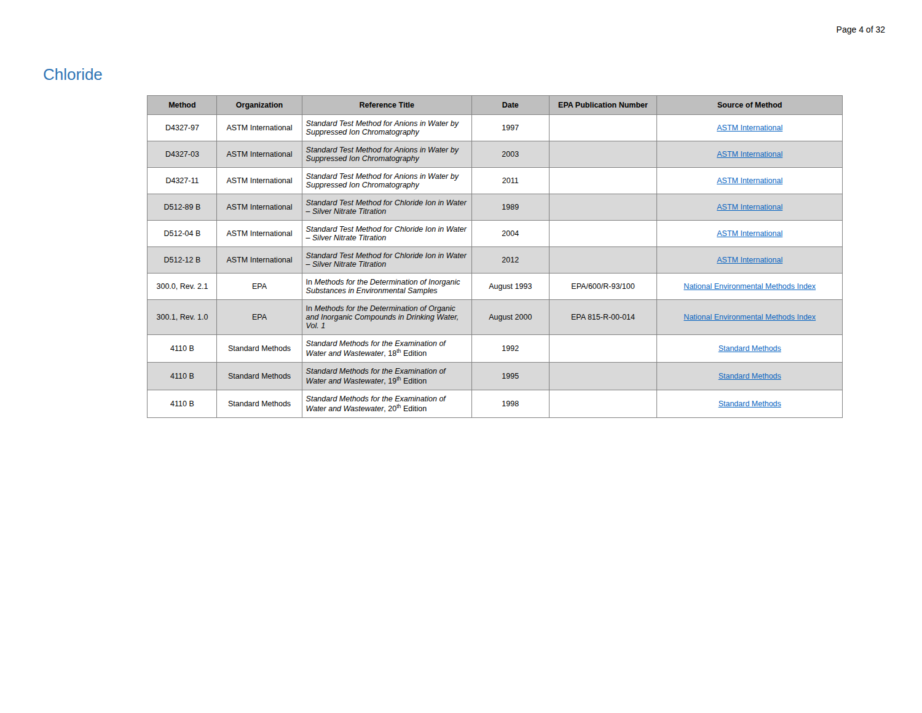Page 4 of 32
Chloride
| Method | Organization | Reference Title | Date | EPA Publication Number | Source of Method |
| --- | --- | --- | --- | --- | --- |
| D4327-97 | ASTM International | Standard Test Method for Anions in Water by Suppressed Ion Chromatography | 1997 | | ASTM International |
| D4327-03 | ASTM International | Standard Test Method for Anions in Water by Suppressed Ion Chromatography | 2003 | | ASTM International |
| D4327-11 | ASTM International | Standard Test Method for Anions in Water by Suppressed Ion Chromatography | 2011 | | ASTM International |
| D512-89 B | ASTM International | Standard Test Method for Chloride Ion in Water – Silver Nitrate Titration | 1989 | | ASTM International |
| D512-04 B | ASTM International | Standard Test Method for Chloride Ion in Water – Silver Nitrate Titration | 2004 | | ASTM International |
| D512-12 B | ASTM International | Standard Test Method for Chloride Ion in Water – Silver Nitrate Titration | 2012 | | ASTM International |
| 300.0, Rev. 2.1 | EPA | In Methods for the Determination of Inorganic Substances in Environmental Samples | August 1993 | EPA/600/R-93/100 | National Environmental Methods Index |
| 300.1, Rev. 1.0 | EPA | In Methods for the Determination of Organic and Inorganic Compounds in Drinking Water, Vol. 1 | August 2000 | EPA 815-R-00-014 | National Environmental Methods Index |
| 4110 B | Standard Methods | Standard Methods for the Examination of Water and Wastewater , 18 th Edition | 1992 | | Standard Methods |
| 4110 B | Standard Methods | Standard Methods for the Examination of Water and Wastewater , 19 th Edition | 1995 | | Standard Methods |
| 4110 B | Standard Methods | Standard Methods for the Examination of Water and Wastewater , 20 th Edition | 1998 | | Standard Methods |